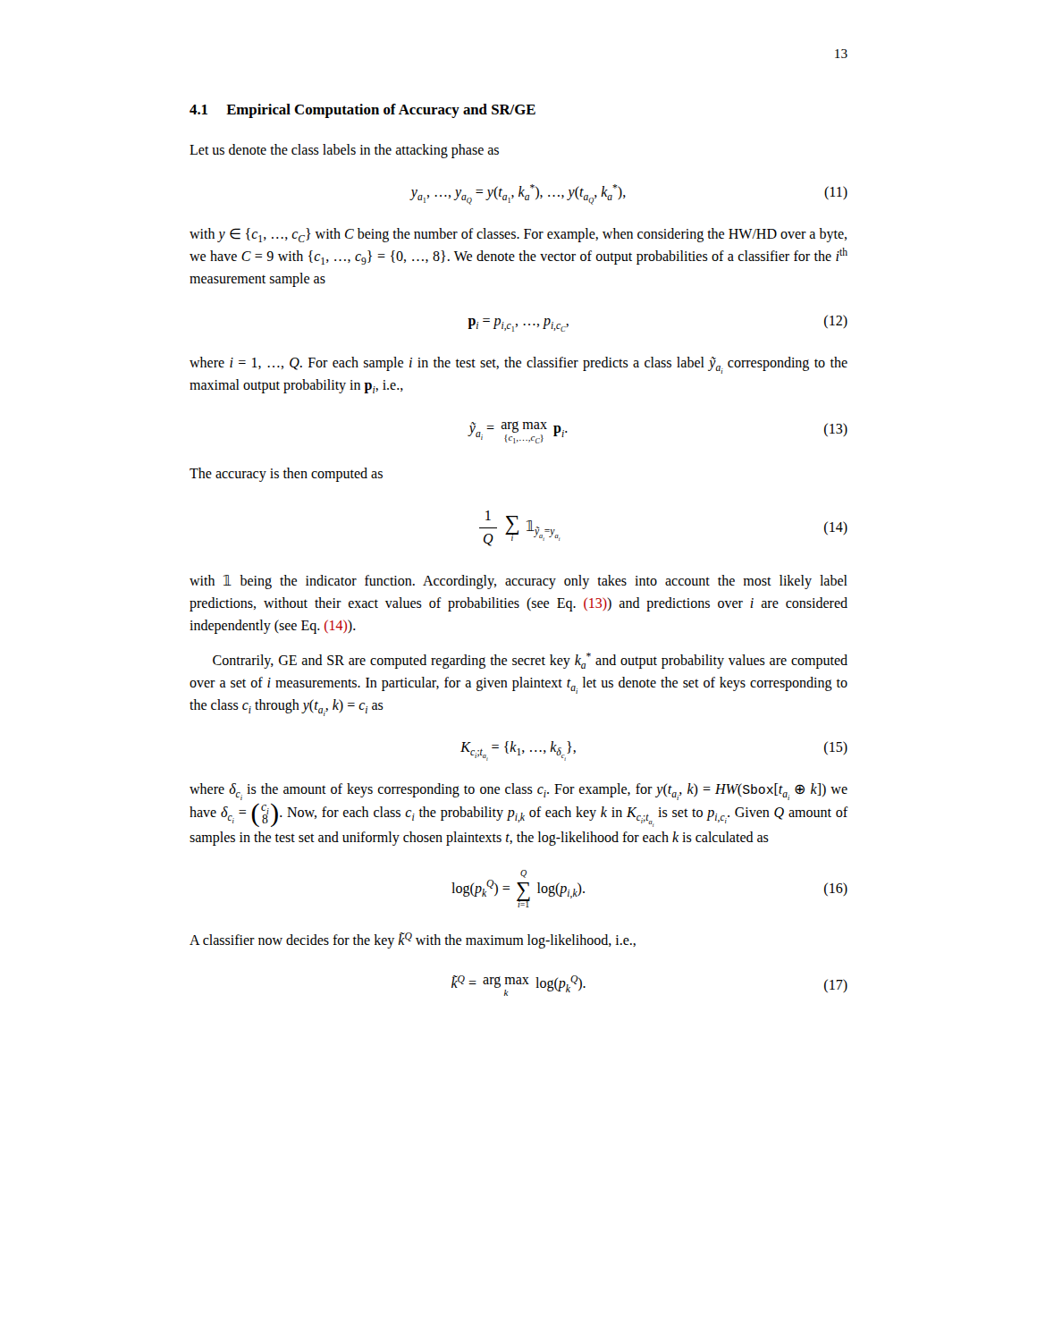13
4.1 Empirical Computation of Accuracy and SR/GE
Let us denote the class labels in the attacking phase as
ya1, …, yaQ = y(ta1, ka*), …, y(taQ, ka*),
(11)
with y ∈ {c1, …, cC} with C being the number of classes. For example, when considering the HW/HD over a byte, we have C = 9 with {c1, …, c9} = {0, …, 8}. We denote the vector of output probabilities of a classifier for the ith measurement sample as
pi = pi,c1, …, pi,cC,
(12)
where i = 1, …, Q. For each sample i in the test set, the classifier predicts a class label ỹai corresponding to the maximal output probability in pi, i.e.,
ỹai = arg max{c1,…,cC} pi.
(13)
The accuracy is then computed as
1 Q ∑i 𝟙ỹai=yai
(14)
with 𝟙 being the indicator function. Accordingly, accuracy only takes into account the most likely label predictions, without their exact values of probabilities (see Eq. (13)) and predictions over i are considered independently (see Eq. (14)).
Contrarily, GE and SR are computed regarding the secret key ka* and output probability values are computed over a set of i measurements. In particular, for a given plaintext tai let us denote the set of keys corresponding to the class ci through y(tai, k) = ci as
Kci;tai = {k1, …, kδci},
(15)
where δci is the amount of keys corresponding to one class ci. For example, for y(tai, k) = HW(Sbox[tai ⊕ k]) we have δci = (ci
8). Now, for each class ci the probability pi,k of each key k in Kci;tai is set to pi,ci. Given Q amount of samples in the test set and uniformly chosen plaintexts t, the log-likelihood for each k is calculated as
log(pkQ) = Q∑i=1 log(pi,k).
(16)
A classifier now decides for the key k̃Q with the maximum log-likelihood, i.e.,
k̃Q = arg max k log(pkQ).
(17)